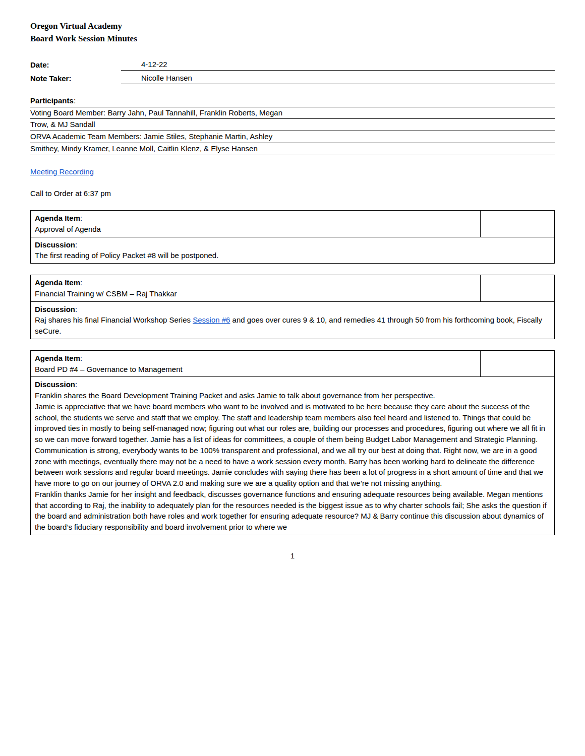Oregon Virtual Academy
Board Work Session Minutes
Date:
4-12-22
Note Taker:
Nicolle Hansen
Participants:
Voting Board Member: Barry Jahn, Paul Tannahill, Franklin Roberts, Megan
Trow, & MJ Sandall
ORVA Academic Team Members: Jamie Stiles, Stephanie Martin, Ashley
Smithey, Mindy Kramer, Leanne Moll, Caitlin Klenz, & Elyse Hansen
Meeting Recording
Call to Order at 6:37 pm
| Agenda Item : Approval of Agenda | |
| Discussion : The first reading of Policy Packet #8 will be postponed. |
| Agenda Item : Financial Training w/ CSBM – Raj Thakkar | |
| Discussion : Raj shares his final Financial Workshop Series Session #6 and goes over cures 9 & 10, and remedies 41 through 50 from his forthcoming book, Fiscally seCure. |
| Agenda Item : Board PD #4 – Governance to Management | |
| Discussion : Franklin shares the Board Development Training Packet and asks Jamie to talk about governance from her perspective. Jamie is appreciative that we have board members who want to be involved and is motivated to be here because they care about the success of the school, the students we serve and staff that we employ. The staff and leadership team members also feel heard and listened to. Things that could be improved ties in mostly to being self-managed now; figuring out what our roles are, building our processes and procedures, figuring out where we all fit in so we can move forward together. Jamie has a list of ideas for committees, a couple of them being Budget Labor Management and Strategic Planning. Communication is strong, everybody wants to be 100% transparent and professional, and we all try our best at doing that. Right now, we are in a good zone with meetings, eventually there may not be a need to have a work session every month. Barry has been working hard to delineate the difference between work sessions and regular board meetings. Jamie concludes with saying there has been a lot of progress in a short amount of time and that we have more to go on our journey of ORVA 2.0 and making sure we are a quality option and that we’re not missing anything. Franklin thanks Jamie for her insight and feedback, discusses governance functions and ensuring adequate resources being available. Megan mentions that according to Raj, the inability to adequately plan for the resources needed is the biggest issue as to why charter schools fail; She asks the question if the board and administration both have roles and work together for ensuring adequate resource? MJ & Barry continue this discussion about dynamics of the board’s fiduciary responsibility and board involvement prior to where we |
1